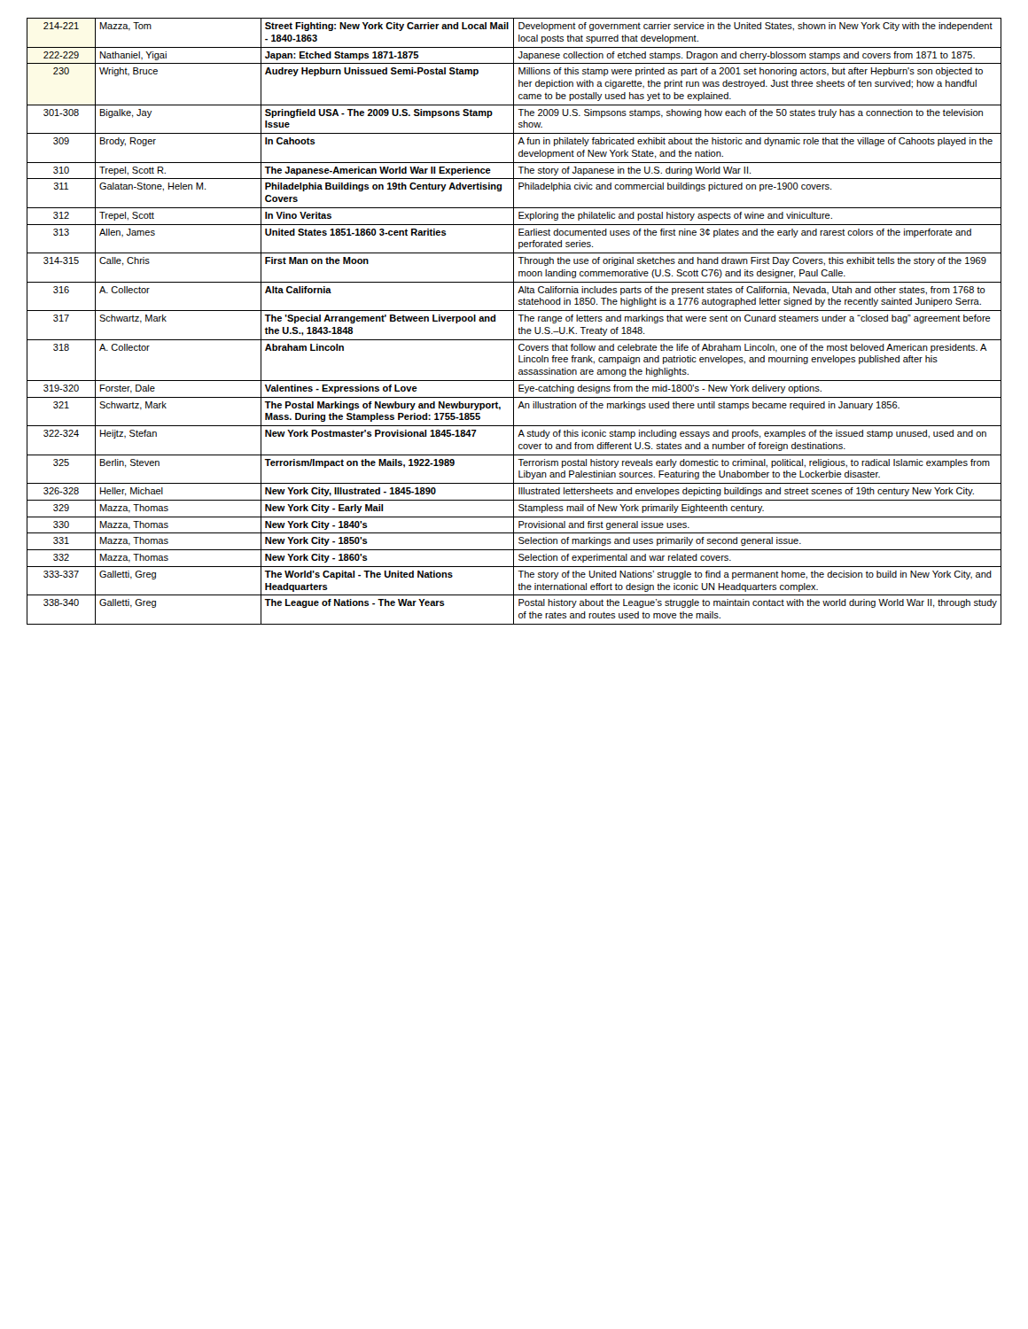| 214-221 | Mazza, Tom | Street Fighting: New York City Carrier and Local Mail - 1840-1863 | Development of government carrier service in the United States, shown in New York City with the independent local posts that spurred that development. |
| 222-229 | Nathaniel, Yigai | Japan: Etched Stamps 1871-1875 | Japanese collection of etched stamps. Dragon and cherry-blossom stamps and covers from 1871 to 1875. |
| 230 | Wright, Bruce | Audrey Hepburn Unissued Semi-Postal Stamp | Millions of this stamp were printed as part of a 2001 set honoring actors, but after Hepburn's son objected to her depiction with a cigarette, the print run was destroyed. Just three sheets of ten survived; how a handful came to be postally used has yet to be explained. |
| 301-308 | Bigalke, Jay | Springfield USA - The 2009 U.S. Simpsons Stamp Issue | The 2009 U.S. Simpsons stamps, showing how each of the 50 states truly has a connection to the television show. |
| 309 | Brody, Roger | In Cahoots | A fun in philately fabricated exhibit about the historic and dynamic role that the village of Cahoots played in the development of New York State, and the nation. |
| 310 | Trepel, Scott R. | The Japanese-American World War II Experience | The story of Japanese in the U.S. during World War II. |
| 311 | Galatan-Stone, Helen M. | Philadelphia Buildings on 19th Century Advertising Covers | Philadelphia civic and commercial buildings pictured on pre-1900 covers. |
| 312 | Trepel, Scott | In Vino Veritas | Exploring the philatelic and postal history aspects of wine and viniculture. |
| 313 | Allen, James | United States 1851-1860 3-cent Rarities | Earliest documented uses of the first nine 3¢ plates and the early and rarest colors of the imperforate and perforated series. |
| 314-315 | Calle, Chris | First Man on the Moon | Through the use of original sketches and hand drawn First Day Covers, this exhibit tells the story of the 1969 moon landing commemorative (U.S. Scott C76) and its designer, Paul Calle. |
| 316 | A. Collector | Alta California | Alta California includes parts of the present states of California, Nevada, Utah and other states, from 1768 to statehood in 1850. The highlight is a 1776 autographed letter signed by the recently sainted Junipero Serra. |
| 317 | Schwartz, Mark | The 'Special Arrangement' Between Liverpool and the U.S., 1843-1848 | The range of letters and markings that were sent on Cunard steamers under a “closed bag” agreement before the U.S.–U.K. Treaty of 1848. |
| 318 | A. Collector | Abraham Lincoln | Covers that follow and celebrate the life of Abraham Lincoln, one of the most beloved American presidents. A Lincoln free frank, campaign and patriotic envelopes, and mourning envelopes published after his assassination are among the highlights. |
| 319-320 | Forster, Dale | Valentines - Expressions of Love | Eye-catching designs from the mid-1800's - New York delivery options. |
| 321 | Schwartz, Mark | The Postal Markings of Newbury and Newburyport, Mass. During the Stampless Period: 1755-1855 | An illustration of the markings used there until stamps became required in January 1856. |
| 322-324 | Heijtz, Stefan | New York Postmaster's Provisional 1845-1847 | A study of this iconic stamp including essays and proofs, examples of the issued stamp unused, used and on cover to and from different U.S. states and a number of foreign destinations. |
| 325 | Berlin, Steven | Terrorism/Impact on the Mails, 1922-1989 | Terrorism postal history reveals early domestic to criminal, political, religious, to radical Islamic examples from Libyan and Palestinian sources. Featuring the Unabomber to the Lockerbie disaster. |
| 326-328 | Heller, Michael | New York City, Illustrated - 1845-1890 | Illustrated lettersheets and envelopes depicting buildings and street scenes of 19th century New York City. |
| 329 | Mazza, Thomas | New York City - Early Mail | Stampless mail of New York primarily Eighteenth century. |
| 330 | Mazza, Thomas | New York City - 1840's | Provisional and first general issue uses. |
| 331 | Mazza, Thomas | New York City - 1850's | Selection of markings and uses primarily of second general issue. |
| 332 | Mazza, Thomas | New York City - 1860's | Selection of experimental and war related covers. |
| 333-337 | Galletti, Greg | The World's Capital - The United Nations Headquarters | The story of the United Nations’ struggle to find a permanent home, the decision to build in New York City, and the international effort to design the iconic UN Headquarters complex. |
| 338-340 | Galletti, Greg | The League of Nations - The War Years | Postal history about the League’s struggle to maintain contact with the world during World War II, through study of the rates and routes used to move the mails. |